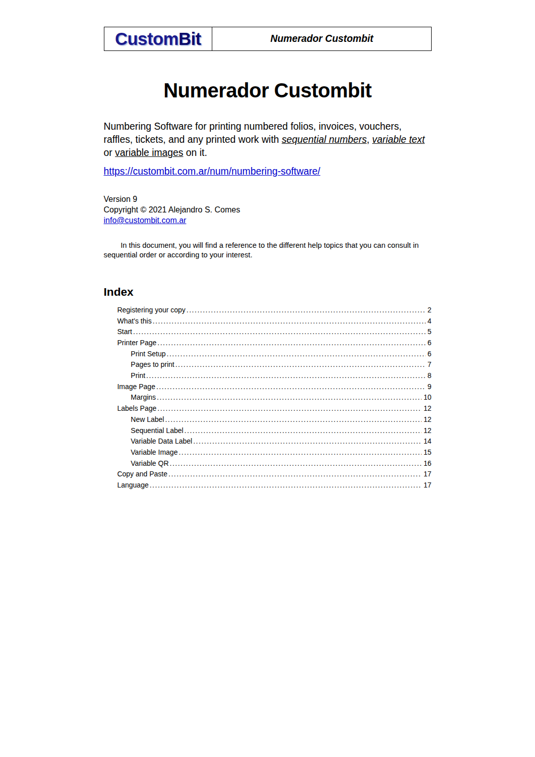CustomBit
Numerador Custombit
Numerador Custombit
Numbering Software for printing numbered folios, invoices, vouchers, raffles, tickets, and any printed work with sequential numbers, variable text or variable images on it.
https://custombit.com.ar/num/numbering-software/
Version 9
Copyright © 2021 Alejandro S. Comes
info@custombit.com.ar
In this document, you will find a reference to the different help topics that you can consult in sequential order or according to your interest.
Index
Registering your copy .................................................................................................................................................. 2
What’s this .................................................................................................................................................................. 4
Start .............................................................................................................................................................................. 5
Printer Page ................................................................................................................................................................ 6
Print Setup .............................................................................................................................................................. 6
Pages to print ......................................................................................................................................................... 7
Print ......................................................................................................................................................................... 8
Image Page .................................................................................................................................................................. 9
Margins ................................................................................................................................................................. 10
Labels Page .................................................................................................................................................................. 12
New Label .............................................................................................................................................................. 12
Sequential Label ..................................................................................................................................................... 12
Variable Data Label ................................................................................................................................................ 14
Variable Image ....................................................................................................................................................... 15
Variable QR ............................................................................................................................................................. 16
Copy and Paste ......................................................................................................................................................... 17
Language ..................................................................................................................................................................... 17